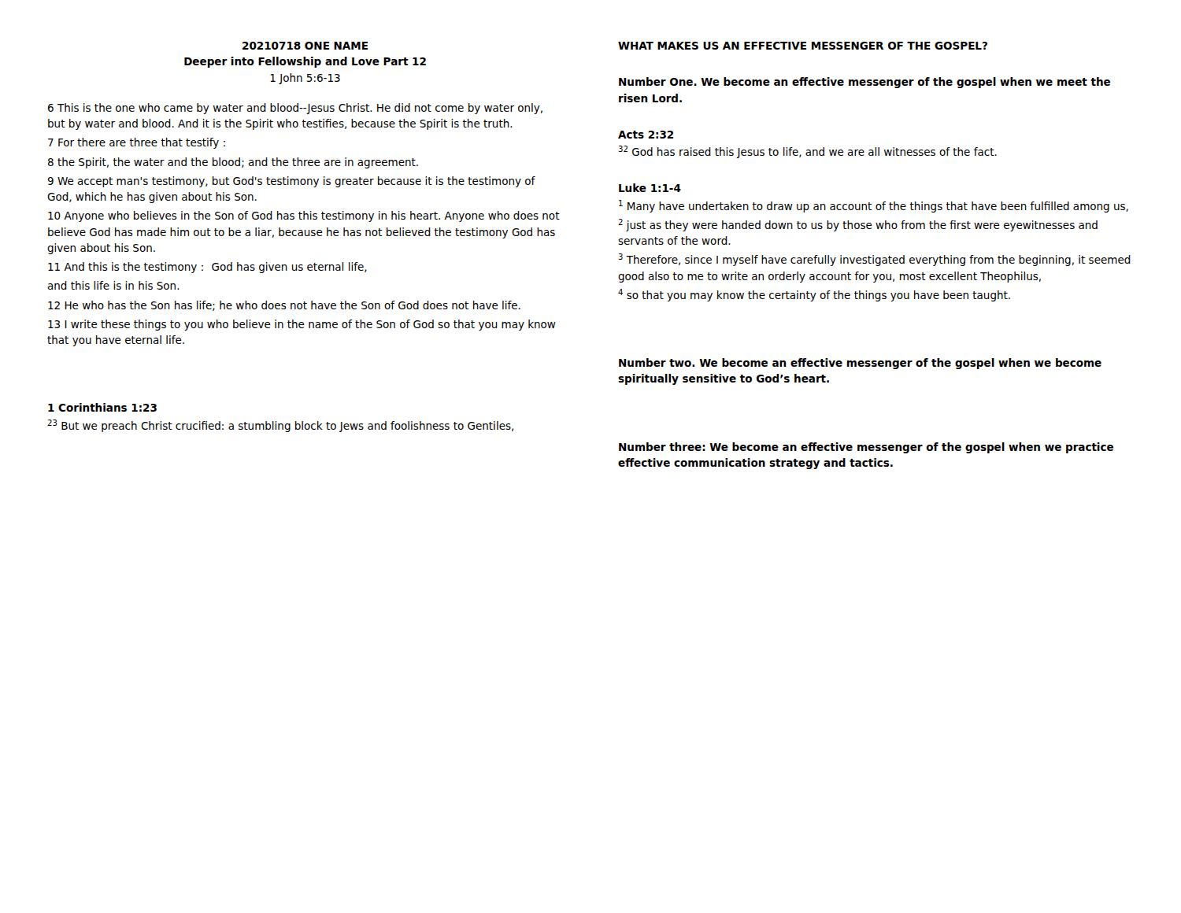20210718 ONE NAME Deeper into Fellowship and Love Part 12 1 John 5:6-13
6 This is the one who came by water and blood--Jesus Christ. He did not come by water only, but by water and blood. And it is the Spirit who testifies, because the Spirit is the truth.
7 For there are three that testify：
8 the Spirit, the water and the blood; and the three are in agreement.
9 We accept man's testimony, but God's testimony is greater because it is the testimony of God, which he has given about his Son.
10 Anyone who believes in the Son of God has this testimony in his heart. Anyone who does not believe God has made him out to be a liar, because he has not believed the testimony God has given about his Son.
11 And this is the testimony： God has given us eternal life,
and this life is in his Son.
12 He who has the Son has life; he who does not have the Son of God does not have life.
13 I write these things to you who believe in the name of the Son of God so that you may know that you have eternal life.
1 Corinthians 1:23
23 But we preach Christ crucified: a stumbling block to Jews and foolishness to Gentiles,
WHAT MAKES US AN EFFECTIVE MESSENGER OF THE GOSPEL?
Number One. We become an effective messenger of the gospel when we meet the risen Lord.
Acts 2:32
32 God has raised this Jesus to life, and we are all witnesses of the fact.
Luke 1:1-4
1 Many have undertaken to draw up an account of the things that have been fulfilled among us,
2 just as they were handed down to us by those who from the first were eyewitnesses and servants of the word.
3 Therefore, since I myself have carefully investigated everything from the beginning, it seemed good also to me to write an orderly account for you, most excellent Theophilus,
4 so that you may know the certainty of the things you have been taught.
Number two. We become an effective messenger of the gospel when we become spiritually sensitive to God’s heart.
Number three: We become an effective messenger of the gospel when we practice effective communication strategy and tactics.